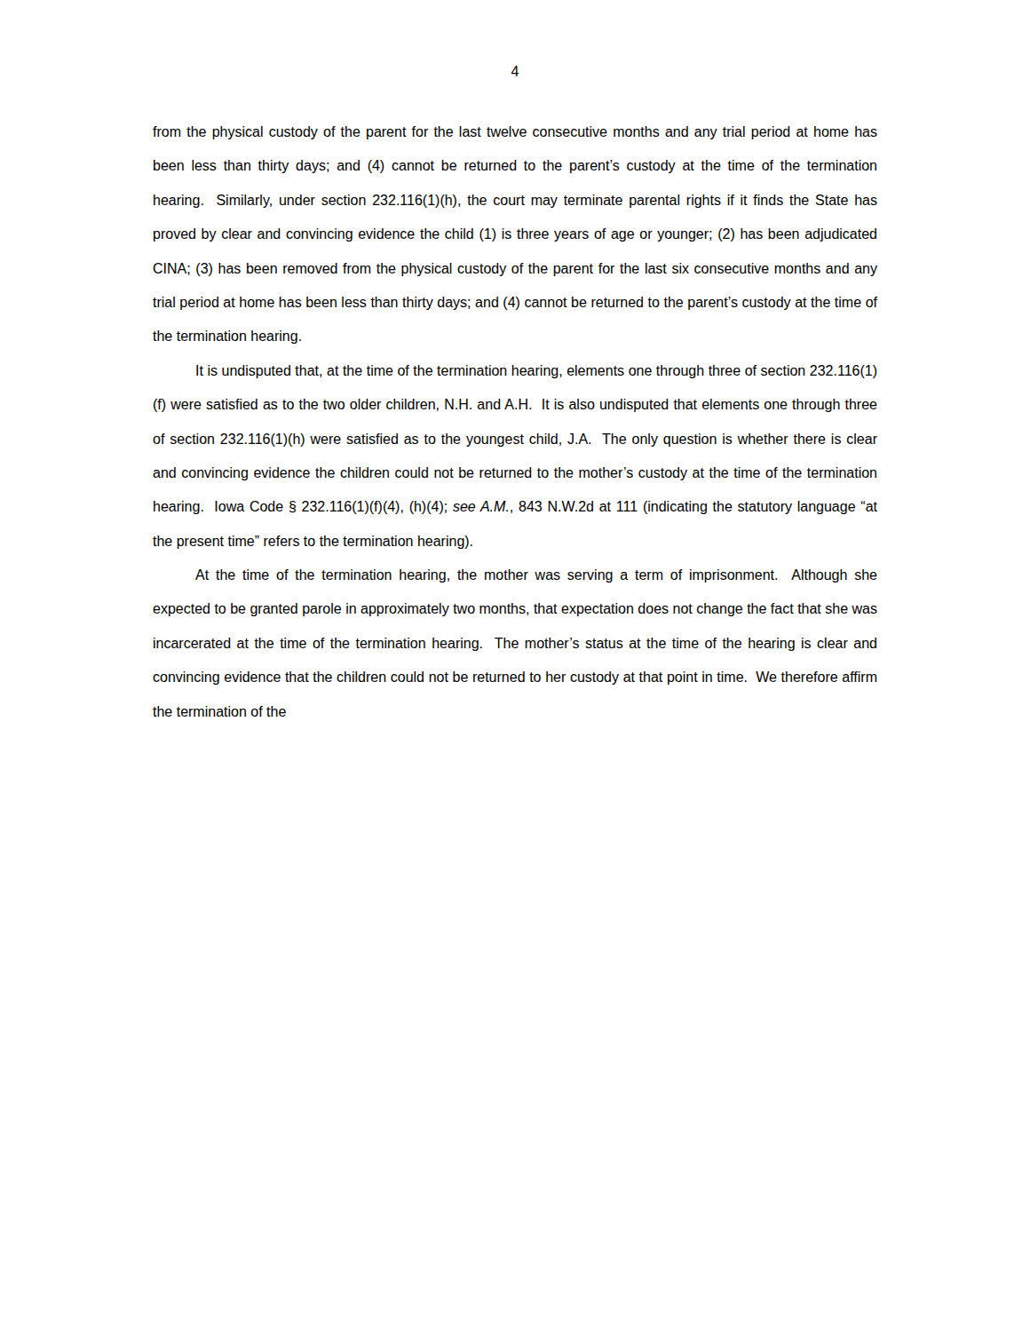4
from the physical custody of the parent for the last twelve consecutive months and any trial period at home has been less than thirty days; and (4) cannot be returned to the parent’s custody at the time of the termination hearing. Similarly, under section 232.116(1)(h), the court may terminate parental rights if it finds the State has proved by clear and convincing evidence the child (1) is three years of age or younger; (2) has been adjudicated CINA; (3) has been removed from the physical custody of the parent for the last six consecutive months and any trial period at home has been less than thirty days; and (4) cannot be returned to the parent’s custody at the time of the termination hearing.
It is undisputed that, at the time of the termination hearing, elements one through three of section 232.116(1)(f) were satisfied as to the two older children, N.H. and A.H. It is also undisputed that elements one through three of section 232.116(1)(h) were satisfied as to the youngest child, J.A. The only question is whether there is clear and convincing evidence the children could not be returned to the mother’s custody at the time of the termination hearing. Iowa Code § 232.116(1)(f)(4), (h)(4); see A.M., 843 N.W.2d at 111 (indicating the statutory language “at the present time” refers to the termination hearing).
At the time of the termination hearing, the mother was serving a term of imprisonment. Although she expected to be granted parole in approximately two months, that expectation does not change the fact that she was incarcerated at the time of the termination hearing. The mother’s status at the time of the hearing is clear and convincing evidence that the children could not be returned to her custody at that point in time. We therefore affirm the termination of the